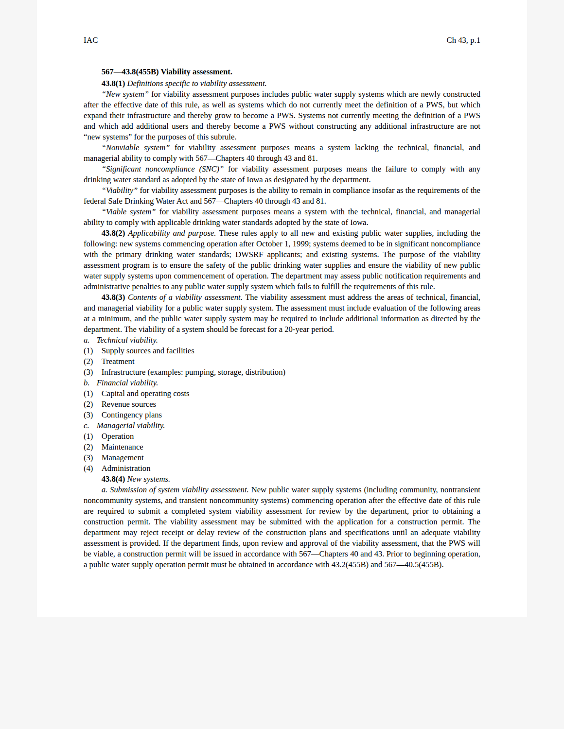IAC
Ch 43, p.1
567—43.8(455B) Viability assessment.
43.8(1) Definitions specific to viability assessment.
“New system” for viability assessment purposes includes public water supply systems which are newly constructed after the effective date of this rule, as well as systems which do not currently meet the definition of a PWS, but which expand their infrastructure and thereby grow to become a PWS. Systems not currently meeting the definition of a PWS and which add additional users and thereby become a PWS without constructing any additional infrastructure are not “new systems” for the purposes of this subrule.
“Nonviable system” for viability assessment purposes means a system lacking the technical, financial, and managerial ability to comply with 567—Chapters 40 through 43 and 81.
“Significant noncompliance (SNC)” for viability assessment purposes means the failure to comply with any drinking water standard as adopted by the state of Iowa as designated by the department.
“Viability” for viability assessment purposes is the ability to remain in compliance insofar as the requirements of the federal Safe Drinking Water Act and 567—Chapters 40 through 43 and 81.
“Viable system” for viability assessment purposes means a system with the technical, financial, and managerial ability to comply with applicable drinking water standards adopted by the state of Iowa.
43.8(2) Applicability and purpose. These rules apply to all new and existing public water supplies, including the following: new systems commencing operation after October 1, 1999; systems deemed to be in significant noncompliance with the primary drinking water standards; DWSRF applicants; and existing systems. The purpose of the viability assessment program is to ensure the safety of the public drinking water supplies and ensure the viability of new public water supply systems upon commencement of operation. The department may assess public notification requirements and administrative penalties to any public water supply system which fails to fulfill the requirements of this rule.
43.8(3) Contents of a viability assessment. The viability assessment must address the areas of technical, financial, and managerial viability for a public water supply system. The assessment must include evaluation of the following areas at a minimum, and the public water supply system may be required to include additional information as directed by the department. The viability of a system should be forecast for a 20-year period.
a. Technical viability.
(1) Supply sources and facilities
(2) Treatment
(3) Infrastructure (examples: pumping, storage, distribution)
b. Financial viability.
(1) Capital and operating costs
(2) Revenue sources
(3) Contingency plans
c. Managerial viability.
(1) Operation
(2) Maintenance
(3) Management
(4) Administration
43.8(4) New systems.
a. Submission of system viability assessment. New public water supply systems (including community, nontransient noncommunity systems, and transient noncommunity systems) commencing operation after the effective date of this rule are required to submit a completed system viability assessment for review by the department, prior to obtaining a construction permit. The viability assessment may be submitted with the application for a construction permit. The department may reject receipt or delay review of the construction plans and specifications until an adequate viability assessment is provided. If the department finds, upon review and approval of the viability assessment, that the PWS will be viable, a construction permit will be issued in accordance with 567—Chapters 40 and 43. Prior to beginning operation, a public water supply operation permit must be obtained in accordance with 43.2(455B) and 567—40.5(455B).